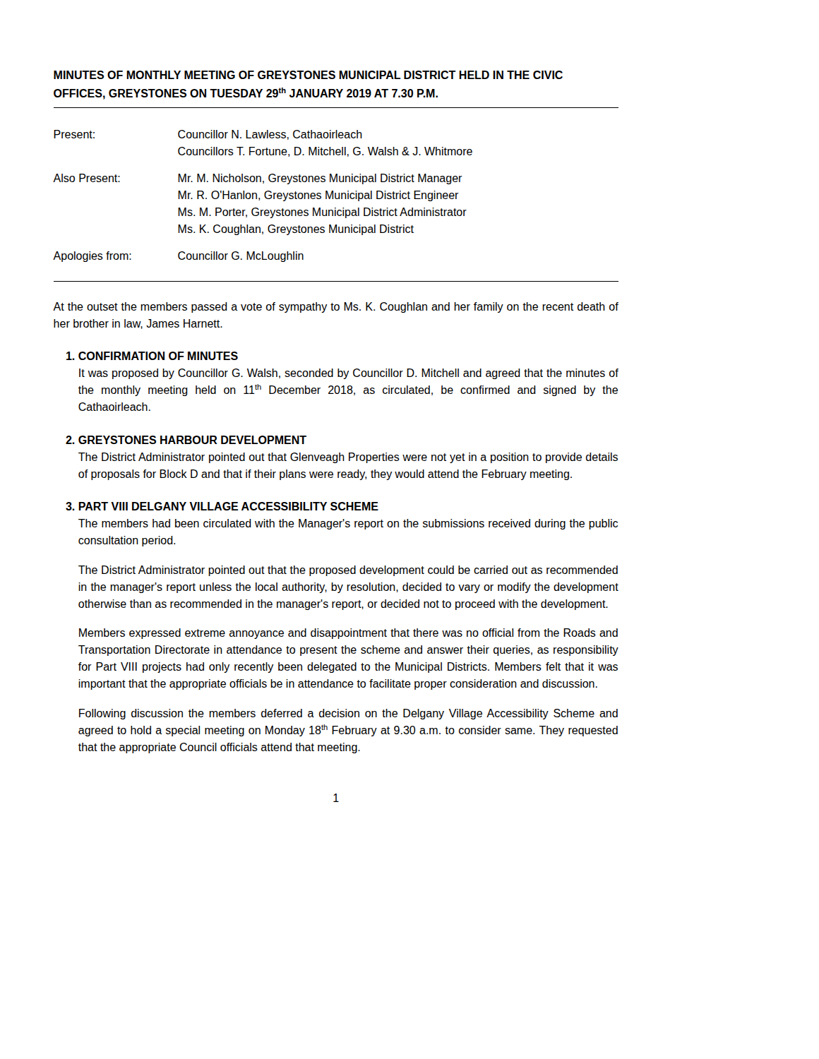MINUTES OF MONTHLY MEETING OF GREYSTONES MUNICIPAL DISTRICT HELD IN THE CIVIC OFFICES, GREYSTONES ON TUESDAY 29th JANUARY 2019 AT 7.30 P.M.
| Present: | Councillor N. Lawless, Cathaoirleach Councillors T. Fortune, D. Mitchell, G. Walsh & J. Whitmore |
| Also Present: | Mr. M. Nicholson, Greystones Municipal District Manager Mr. R. O'Hanlon, Greystones Municipal District Engineer Ms. M. Porter, Greystones Municipal District Administrator Ms. K. Coughlan, Greystones Municipal District |
| Apologies from: | Councillor G. McLoughlin |
At the outset the members passed a vote of sympathy to Ms. K. Coughlan and her family on the recent death of her brother in law, James Harnett.
Confirmation of Minutes
It was proposed by Councillor G. Walsh, seconded by Councillor D. Mitchell and agreed that the minutes of the monthly meeting held on 11th December 2018, as circulated, be confirmed and signed by the Cathaoirleach.
Greystones Harbour Development
The District Administrator pointed out that Glenveagh Properties were not yet in a position to provide details of proposals for Block D and that if their plans were ready, they would attend the February meeting.
Part VIII Delgany Village Accessibility Scheme
The members had been circulated with the Manager's report on the submissions received during the public consultation period.
The District Administrator pointed out that the proposed development could be carried out as recommended in the manager's report unless the local authority, by resolution, decided to vary or modify the development otherwise than as recommended in the manager's report, or decided not to proceed with the development.
Members expressed extreme annoyance and disappointment that there was no official from the Roads and Transportation Directorate in attendance to present the scheme and answer their queries, as responsibility for Part VIII projects had only recently been delegated to the Municipal Districts. Members felt that it was important that the appropriate officials be in attendance to facilitate proper consideration and discussion.
Following discussion the members deferred a decision on the Delgany Village Accessibility Scheme and agreed to hold a special meeting on Monday 18th February at 9.30 a.m. to consider same. They requested that the appropriate Council officials attend that meeting.
1